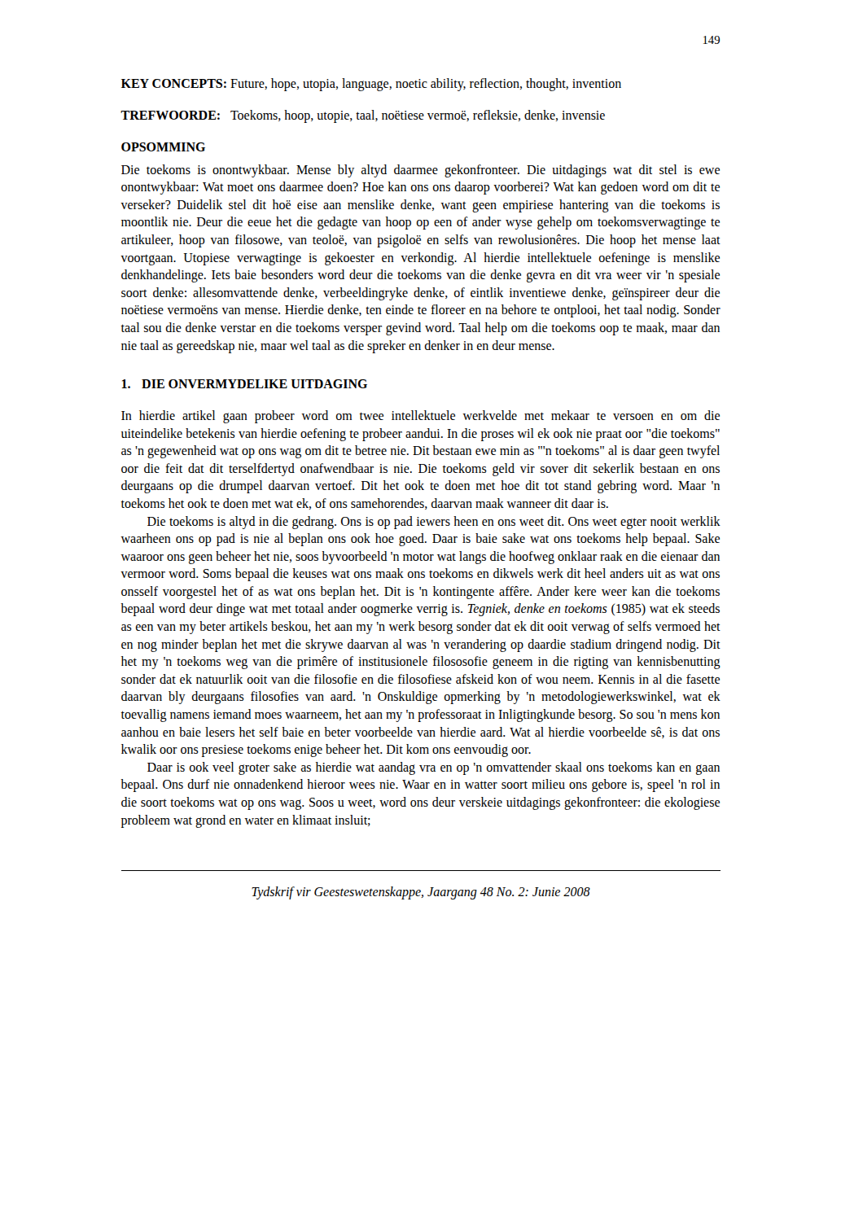149
KEY CONCEPTS: Future, hope, utopia, language, noetic ability, reflection, thought, invention
TREFWOORDE: Toekoms, hoop, utopie, taal, noëtiese vermoë, refleksie, denke, invensie
OPSOMMING
Die toekoms is onontwykbaar. Mense bly altyd daarmee gekonfronteer. Die uitdagings wat dit stel is ewe onontwykbaar: Wat moet ons daarmee doen? Hoe kan ons ons daarop voorberei? Wat kan gedoen word om dit te verseker? Duidelik stel dit hoë eise aan menslike denke, want geen empiriese hantering van die toekoms is moontlik nie. Deur die eeue het die gedagte van hoop op een of ander wyse gehelp om toekomsverwagtinge te artikuleer, hoop van filosowe, van teoloë, van psigoloë en selfs van rewolusionêres. Die hoop het mense laat voortgaan. Utopiese verwagtinge is gekoester en verkondig. Al hierdie intellektuele oefeninge is menslike denkhandelinge. Iets baie besonders word deur die toekoms van die denke gevra en dit vra weer vir 'n spesiale soort denke: allesomvattende denke, verbeeldingryke denke, of eintlik inventiewe denke, geïnspireer deur die noëtiese vermoëns van mense. Hierdie denke, ten einde te floreer en na behore te ontplooi, het taal nodig. Sonder taal sou die denke verstar en die toekoms versper gevind word. Taal help om die toekoms oop te maak, maar dan nie taal as gereedskap nie, maar wel taal as die spreker en denker in en deur mense.
1. DIE ONVERMYDELIKE UITDAGING
In hierdie artikel gaan probeer word om twee intellektuele werkvelde met mekaar te versoen en om die uiteindelike betekenis van hierdie oefening te probeer aandui. In die proses wil ek ook nie praat oor "die toekoms" as 'n gegewenheid wat op ons wag om dit te betree nie. Dit bestaan ewe min as "'n toekoms" al is daar geen twyfel oor die feit dat dit terselfdertyd onafwendbaar is nie. Die toekoms geld vir sover dit sekerlik bestaan en ons deurgaans op die drumpel daarvan vertoef. Dit het ook te doen met hoe dit tot stand gebring word. Maar 'n toekoms het ook te doen met wat ek, of ons samehorendes, daarvan maak wanneer dit daar is.
Die toekoms is altyd in die gedrang. Ons is op pad iewers heen en ons weet dit. Ons weet egter nooit werklik waarheen ons op pad is nie al beplan ons ook hoe goed. Daar is baie sake wat ons toekoms help bepaal. Sake waaroor ons geen beheer het nie, soos byvoorbeeld 'n motor wat langs die hoofweg onklaar raak en die eienaar dan vermoor word. Soms bepaal die keuses wat ons maak ons toekoms en dikwels werk dit heel anders uit as wat ons onsself voorgestel het of as wat ons beplan het. Dit is 'n kontingente affêre. Ander kere weer kan die toekoms bepaal word deur dinge wat met totaal ander oogmerke verrig is. Tegniek, denke en toekoms (1985) wat ek steeds as een van my beter artikels beskou, het aan my 'n werk besorg sonder dat ek dit ooit verwag of selfs vermoed het en nog minder beplan het met die skrywe daarvan al was 'n verandering op daardie stadium dringend nodig. Dit het my 'n toekoms weg van die primêre of institusionele filososofie geneem in die rigting van kennisbenutting sonder dat ek natuurlik ooit van die filosofie en die filosofiese afskeid kon of wou neem. Kennis in al die fasette daarvan bly deurgaans filosofies van aard. 'n Onskuldige opmerking by 'n metodologiewerkswinkel, wat ek toevallig namens iemand moes waarneem, het aan my 'n professoraat in Inligtingkunde besorg. So sou 'n mens kon aanhou en baie lesers het self baie en beter voorbeelde van hierdie aard. Wat al hierdie voorbeelde sê, is dat ons kwalik oor ons presiese toekoms enige beheer het. Dit kom ons eenvoudig oor.
Daar is ook veel groter sake as hierdie wat aandag vra en op 'n omvattender skaal ons toekoms kan en gaan bepaal. Ons durf nie onnadenkend hieroor wees nie. Waar en in watter soort milieu ons gebore is, speel 'n rol in die soort toekoms wat op ons wag. Soos u weet, word ons deur verskeie uitdagings gekonfronteer: die ekologiese probleem wat grond en water en klimaat insluit;
Tydskrif vir Geesteswetenskappe, Jaargang 48 No. 2: Junie 2008